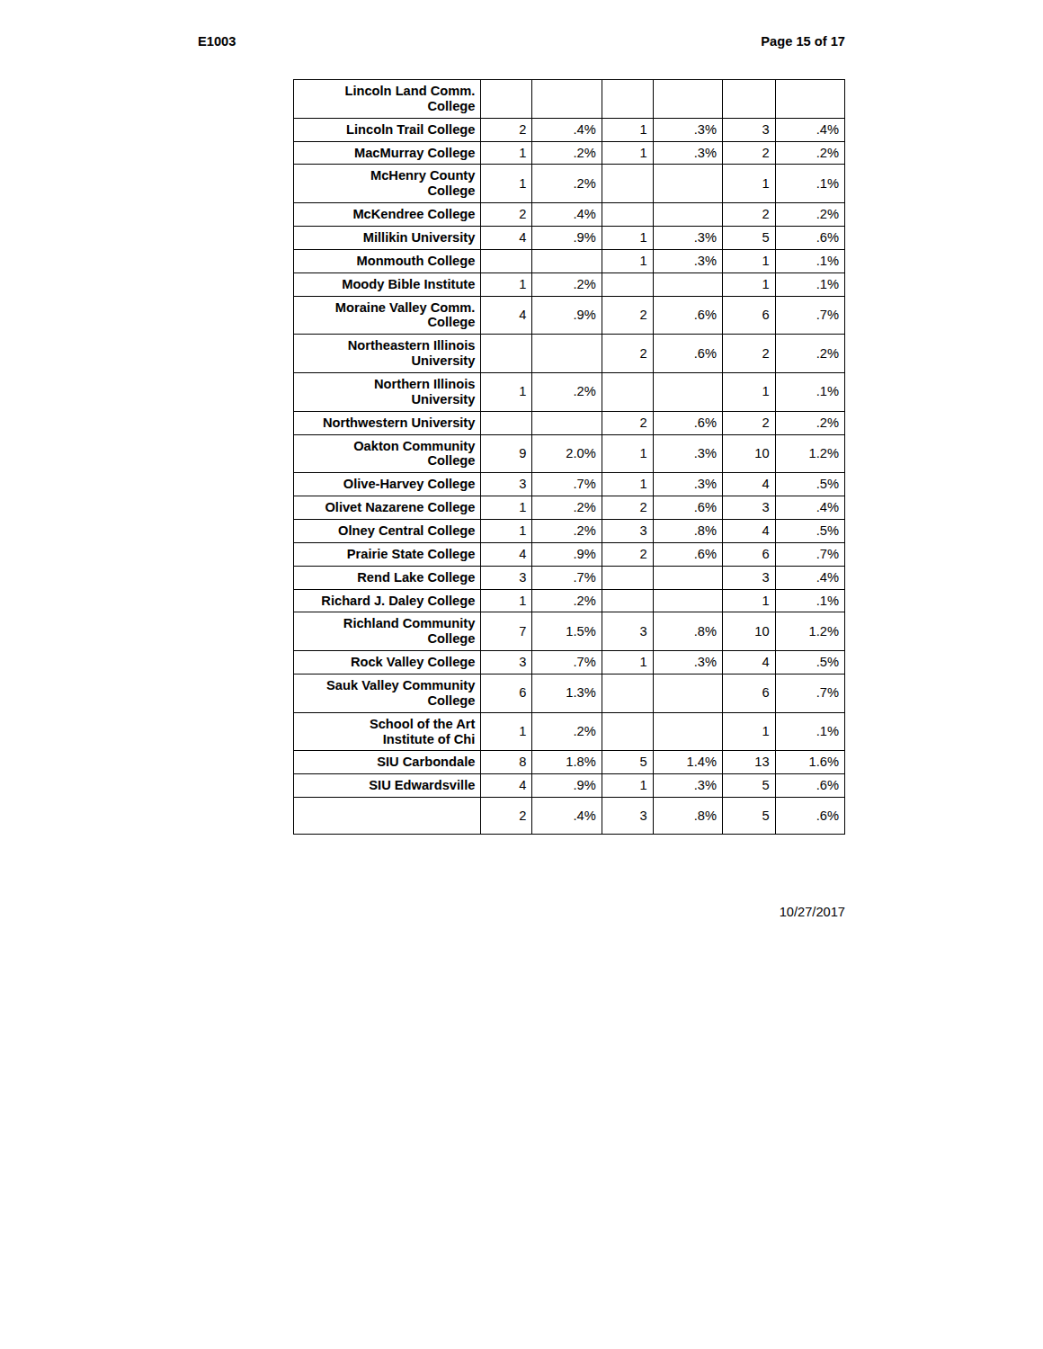E1003
Page 15 of 17
| Lincoln Land Comm. College | | | | | | |
| Lincoln Trail College | 2 | .4% | 1 | .3% | 3 | .4% |
| MacMurray College | 1 | .2% | 1 | .3% | 2 | .2% |
| McHenry County College | 1 | .2% | | | 1 | .1% |
| McKendree College | 2 | .4% | | | 2 | .2% |
| Millikin University | 4 | .9% | 1 | .3% | 5 | .6% |
| Monmouth College | | | 1 | .3% | 1 | .1% |
| Moody Bible Institute | 1 | .2% | | | 1 | .1% |
| Moraine Valley Comm. College | 4 | .9% | 2 | .6% | 6 | .7% |
| Northeastern Illinois University | | | 2 | .6% | 2 | .2% |
| Northern Illinois University | 1 | .2% | | | 1 | .1% |
| Northwestern University | | | 2 | .6% | 2 | .2% |
| Oakton Community College | 9 | 2.0% | 1 | .3% | 10 | 1.2% |
| Olive-Harvey College | 3 | .7% | 1 | .3% | 4 | .5% |
| Olivet Nazarene College | 1 | .2% | 2 | .6% | 3 | .4% |
| Olney Central College | 1 | .2% | 3 | .8% | 4 | .5% |
| Prairie State College | 4 | .9% | 2 | .6% | 6 | .7% |
| Rend Lake College | 3 | .7% | | | 3 | .4% |
| Richard J. Daley College | 1 | .2% | | | 1 | .1% |
| Richland Community College | 7 | 1.5% | 3 | .8% | 10 | 1.2% |
| Rock Valley College | 3 | .7% | 1 | .3% | 4 | .5% |
| Sauk Valley Community College | 6 | 1.3% | | | 6 | .7% |
| School of the Art Institute of Chi | 1 | .2% | | | 1 | .1% |
| SIU Carbondale | 8 | 1.8% | 5 | 1.4% | 13 | 1.6% |
| SIU Edwardsville | 4 | .9% | 1 | .3% | 5 | .6% |
| | 2 | .4% | 3 | .8% | 5 | .6% |
10/27/2017